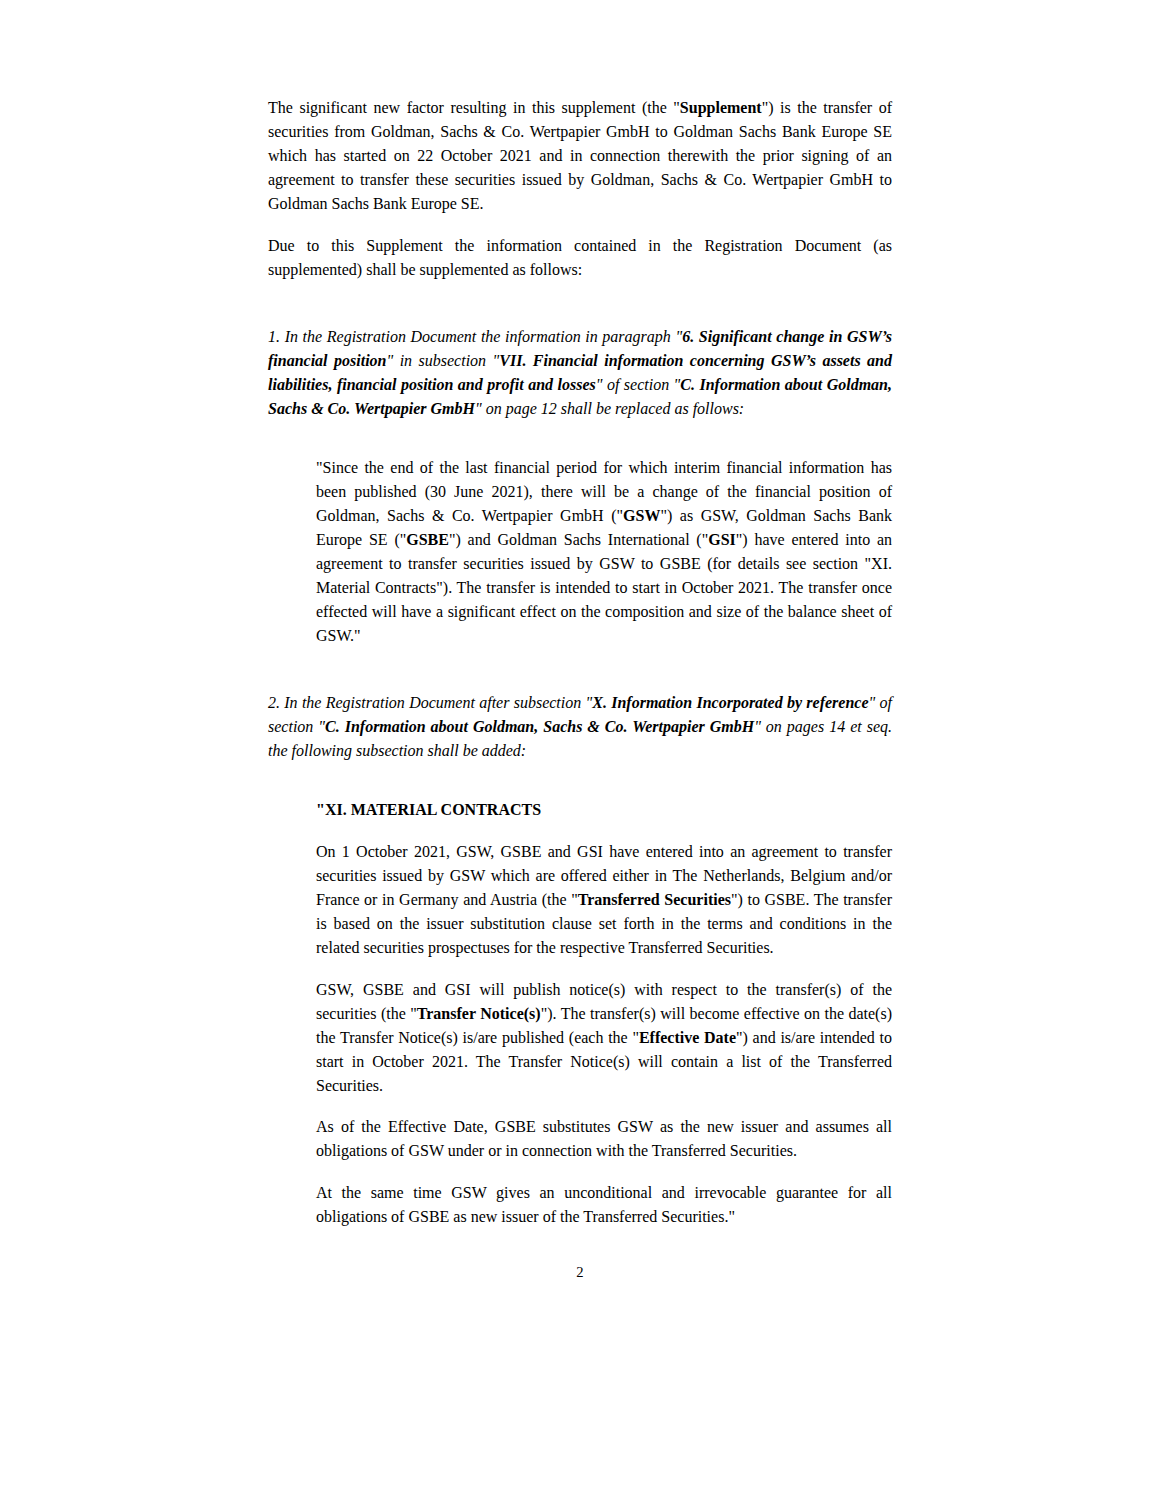The significant new factor resulting in this supplement (the "Supplement") is the transfer of securities from Goldman, Sachs & Co. Wertpapier GmbH to Goldman Sachs Bank Europe SE which has started on 22 October 2021 and in connection therewith the prior signing of an agreement to transfer these securities issued by Goldman, Sachs & Co. Wertpapier GmbH to Goldman Sachs Bank Europe SE.
Due to this Supplement the information contained in the Registration Document (as supplemented) shall be supplemented as follows:
1. In the Registration Document the information in paragraph "6. Significant change in GSW’s financial position" in subsection "VII. Financial information concerning GSW’s assets and liabilities, financial position and profit and losses" of section "C. Information about Goldman, Sachs & Co. Wertpapier GmbH" on page 12 shall be replaced as follows:
"Since the end of the last financial period for which interim financial information has been published (30 June 2021), there will be a change of the financial position of Goldman, Sachs & Co. Wertpapier GmbH ("GSW") as GSW, Goldman Sachs Bank Europe SE ("GSBE") and Goldman Sachs International ("GSI") have entered into an agreement to transfer securities issued by GSW to GSBE (for details see section "XI. Material Contracts"). The transfer is intended to start in October 2021. The transfer once effected will have a significant effect on the composition and size of the balance sheet of GSW."
2. In the Registration Document after subsection "X. Information Incorporated by reference" of section "C. Information about Goldman, Sachs & Co. Wertpapier GmbH" on pages 14 et seq. the following subsection shall be added:
"XI. MATERIAL CONTRACTS
On 1 October 2021, GSW, GSBE and GSI have entered into an agreement to transfer securities issued by GSW which are offered either in The Netherlands, Belgium and/or France or in Germany and Austria (the "Transferred Securities") to GSBE. The transfer is based on the issuer substitution clause set forth in the terms and conditions in the related securities prospectuses for the respective Transferred Securities.
GSW, GSBE and GSI will publish notice(s) with respect to the transfer(s) of the securities (the "Transfer Notice(s)"). The transfer(s) will become effective on the date(s) the Transfer Notice(s) is/are published (each the "Effective Date") and is/are intended to start in October 2021. The Transfer Notice(s) will contain a list of the Transferred Securities.
As of the Effective Date, GSBE substitutes GSW as the new issuer and assumes all obligations of GSW under or in connection with the Transferred Securities.
At the same time GSW gives an unconditional and irrevocable guarantee for all obligations of GSBE as new issuer of the Transferred Securities."
2